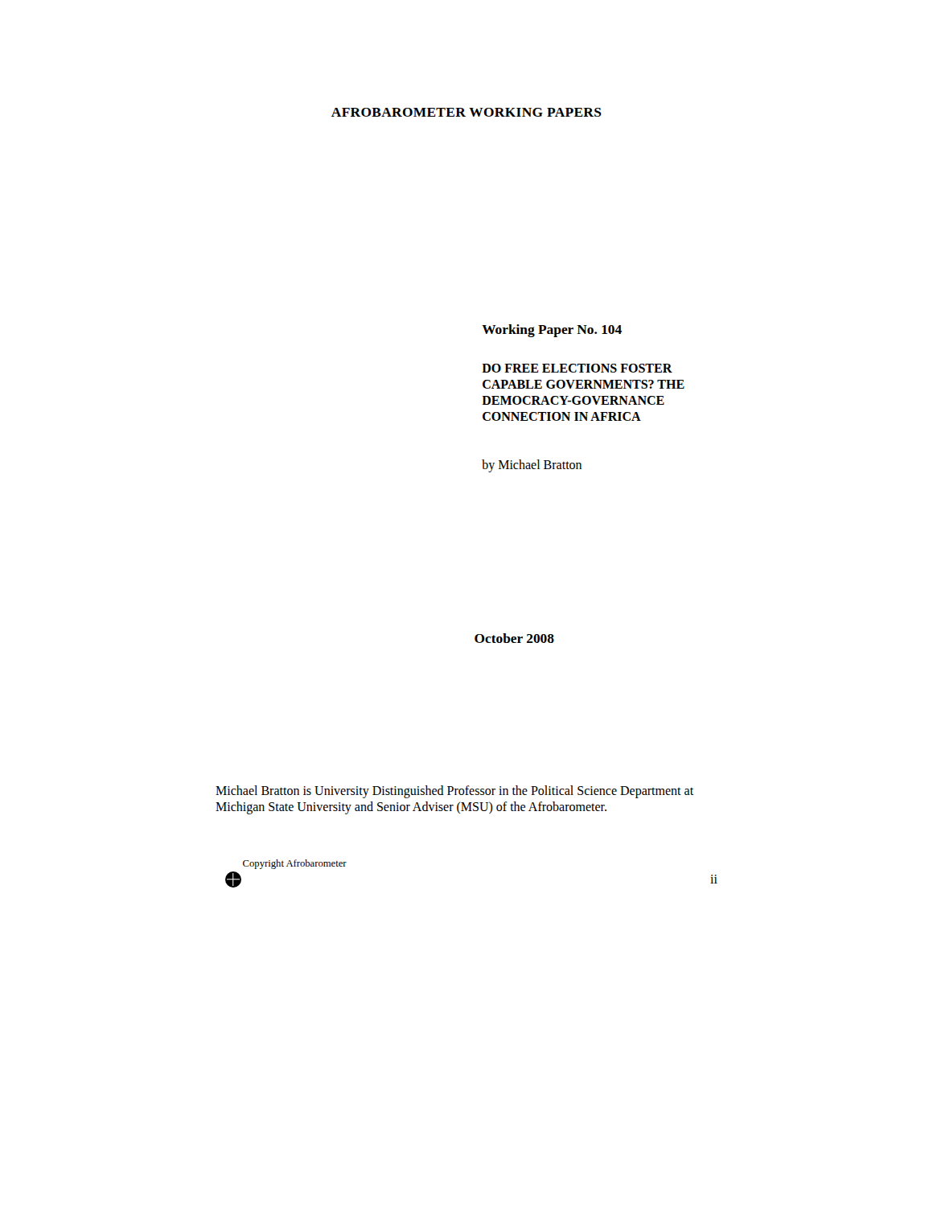AFROBAROMETER WORKING PAPERS
Working Paper No. 104
DO FREE ELECTIONS FOSTER CAPABLE GOVERNMENTS? THE DEMOCRACY-GOVERNANCE CONNECTION IN AFRICA
by Michael Bratton
October 2008
Michael Bratton is University Distinguished Professor in the Political Science Department at Michigan State University and Senior Adviser (MSU) of the Afrobarometer.
Copyright Afrobarometer
ii